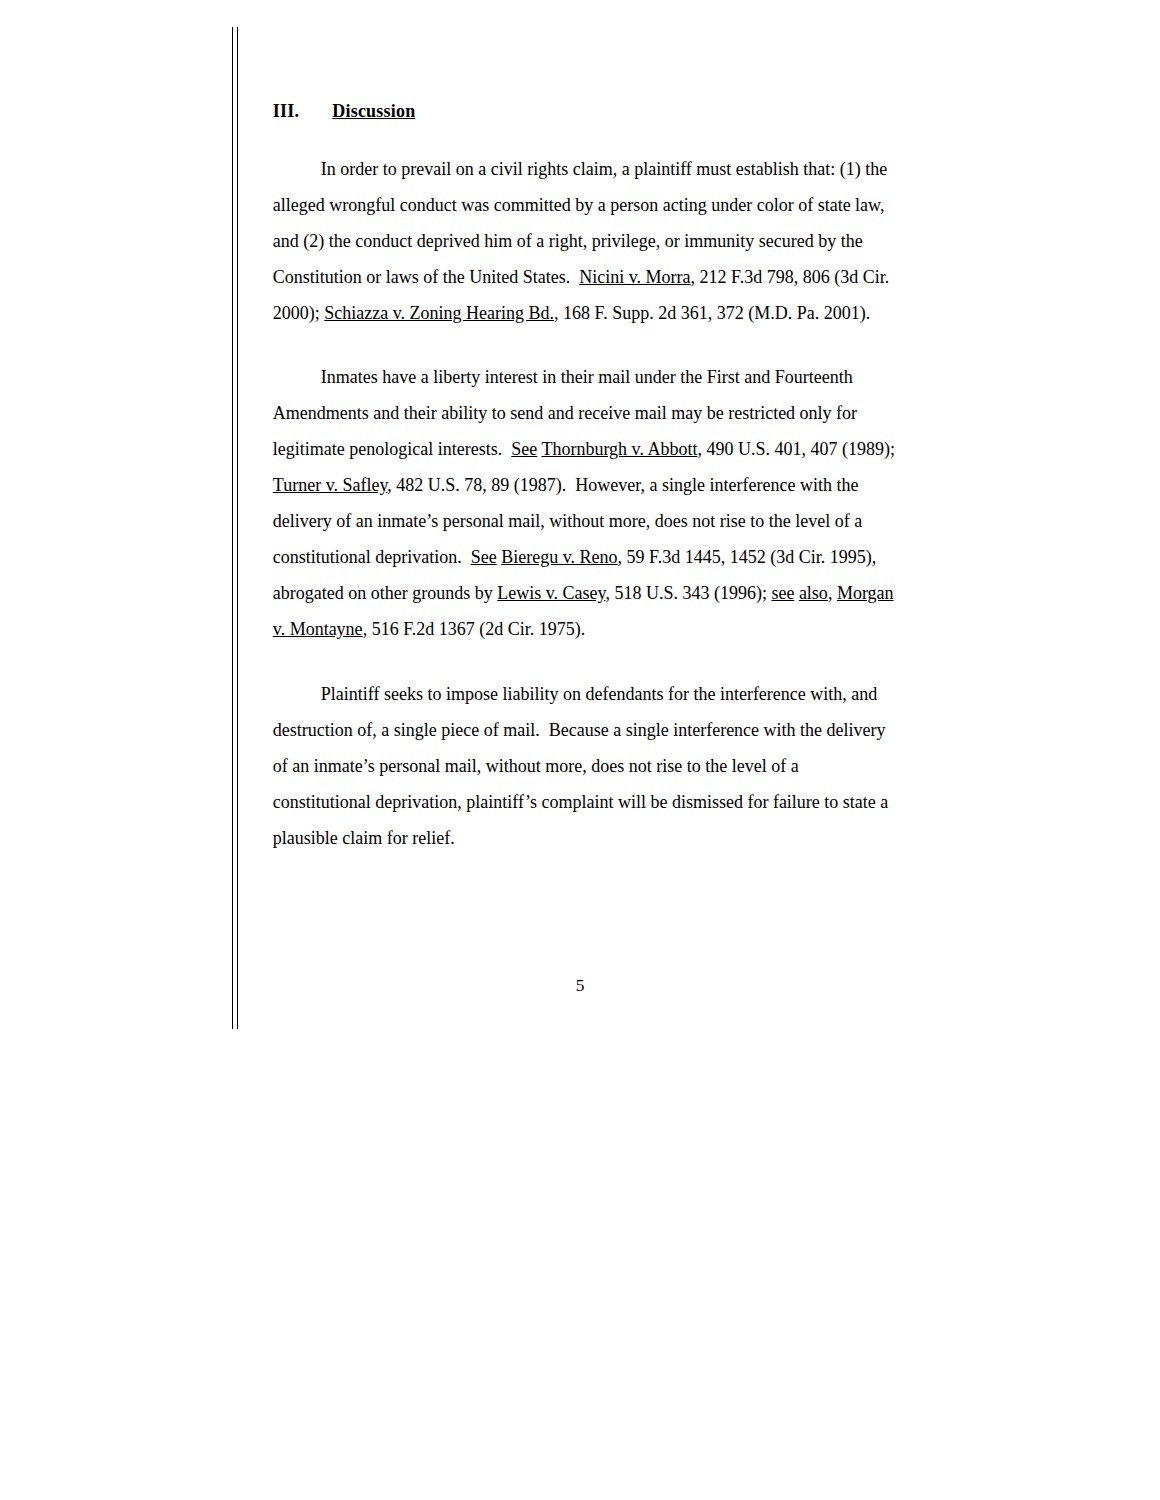III. Discussion
In order to prevail on a civil rights claim, a plaintiff must establish that: (1) the alleged wrongful conduct was committed by a person acting under color of state law, and (2) the conduct deprived him of a right, privilege, or immunity secured by the Constitution or laws of the United States. Nicini v. Morra, 212 F.3d 798, 806 (3d Cir. 2000); Schiazza v. Zoning Hearing Bd., 168 F. Supp. 2d 361, 372 (M.D. Pa. 2001).
Inmates have a liberty interest in their mail under the First and Fourteenth Amendments and their ability to send and receive mail may be restricted only for legitimate penological interests. See Thornburgh v. Abbott, 490 U.S. 401, 407 (1989); Turner v. Safley, 482 U.S. 78, 89 (1987). However, a single interference with the delivery of an inmate’s personal mail, without more, does not rise to the level of a constitutional deprivation. See Bieregu v. Reno, 59 F.3d 1445, 1452 (3d Cir. 1995), abrogated on other grounds by Lewis v. Casey, 518 U.S. 343 (1996); see also, Morgan v. Montayne, 516 F.2d 1367 (2d Cir. 1975).
Plaintiff seeks to impose liability on defendants for the interference with, and destruction of, a single piece of mail. Because a single interference with the delivery of an inmate’s personal mail, without more, does not rise to the level of a constitutional deprivation, plaintiff’s complaint will be dismissed for failure to state a plausible claim for relief.
5